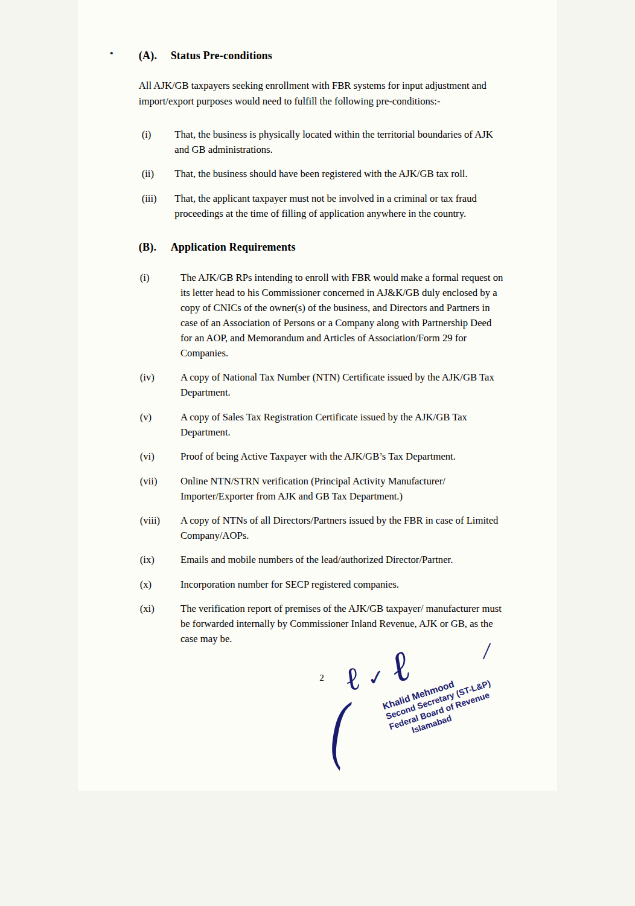•
(A). Status Pre-conditions
All AJK/GB taxpayers seeking enrollment with FBR systems for input adjustment and import/export purposes would need to fulfill the following pre-conditions:-
(i) That, the business is physically located within the territorial boundaries of AJK and GB administrations.
(ii) That, the business should have been registered with the AJK/GB tax roll.
(iii) That, the applicant taxpayer must not be involved in a criminal or tax fraud proceedings at the time of filling of application anywhere in the country.
(B). Application Requirements
(i) The AJK/GB RPs intending to enroll with FBR would make a formal request on its letter head to his Commissioner concerned in AJ&K/GB duly enclosed by a copy of CNICs of the owner(s) of the business, and Directors and Partners in case of an Association of Persons or a Company along with Partnership Deed for an AOP, and Memorandum and Articles of Association/Form 29 for Companies.
(iv) A copy of National Tax Number (NTN) Certificate issued by the AJK/GB Tax Department.
(v) A copy of Sales Tax Registration Certificate issued by the AJK/GB Tax Department.
(vi) Proof of being Active Taxpayer with the AJK/GB’s Tax Department.
(vii) Online NTN/STRN verification (Principal Activity Manufacturer/ Importer/Exporter from AJK and GB Tax Department.)
(viii) A copy of NTNs of all Directors/Partners issued by the FBR in case of Limited Company/AOPs.
(ix) Emails and mobile numbers of the lead/authorized Director/Partner.
(x) Incorporation number for SECP registered companies.
(xi) The verification report of premises of the AJK/GB taxpayer/ manufacturer must be forwarded internally by Commissioner Inland Revenue, AJK or GB, as the case may be.
2
✓ ℓ ℓ / (
Khalid Mehmood
Second Secretary (ST-L&P)
Federal Board of Revenue
Islamabad